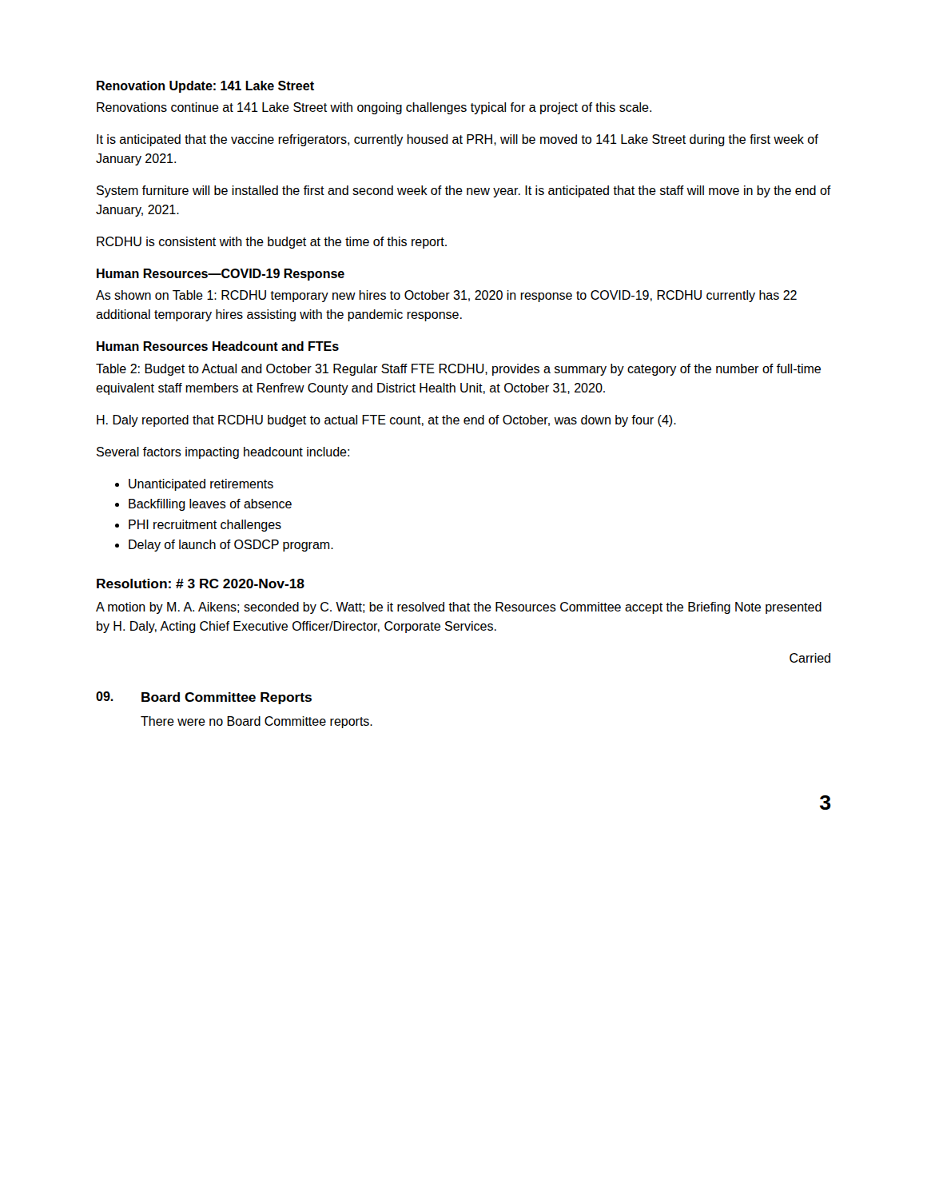Renovation Update: 141 Lake Street
Renovations continue at 141 Lake Street with ongoing challenges typical for a project of this scale.
It is anticipated that the vaccine refrigerators, currently housed at PRH, will be moved to 141 Lake Street during the first week of January 2021.
System furniture will be installed the first and second week of the new year. It is anticipated that the staff will move in by the end of January, 2021.
RCDHU is consistent with the budget at the time of this report.
Human Resources—COVID-19 Response
As shown on Table 1: RCDHU temporary new hires to October 31, 2020 in response to COVID-19, RCDHU currently has 22 additional temporary hires assisting with the pandemic response.
Human Resources Headcount and FTEs
Table 2: Budget to Actual and October 31 Regular Staff FTE RCDHU, provides a summary by category of the number of full-time equivalent staff members at Renfrew County and District Health Unit, at October 31, 2020.
H. Daly reported that RCDHU budget to actual FTE count, at the end of October, was down by four (4).
Several factors impacting headcount include:
Unanticipated retirements
Backfilling leaves of absence
PHI recruitment challenges
Delay of launch of OSDCP program.
Resolution: # 3 RC 2020-Nov-18
A motion by M. A. Aikens; seconded by C. Watt; be it resolved that the Resources Committee accept the Briefing Note presented by H. Daly, Acting Chief Executive Officer/Director, Corporate Services.
Carried
09.
Board Committee Reports
There were no Board Committee reports.
3